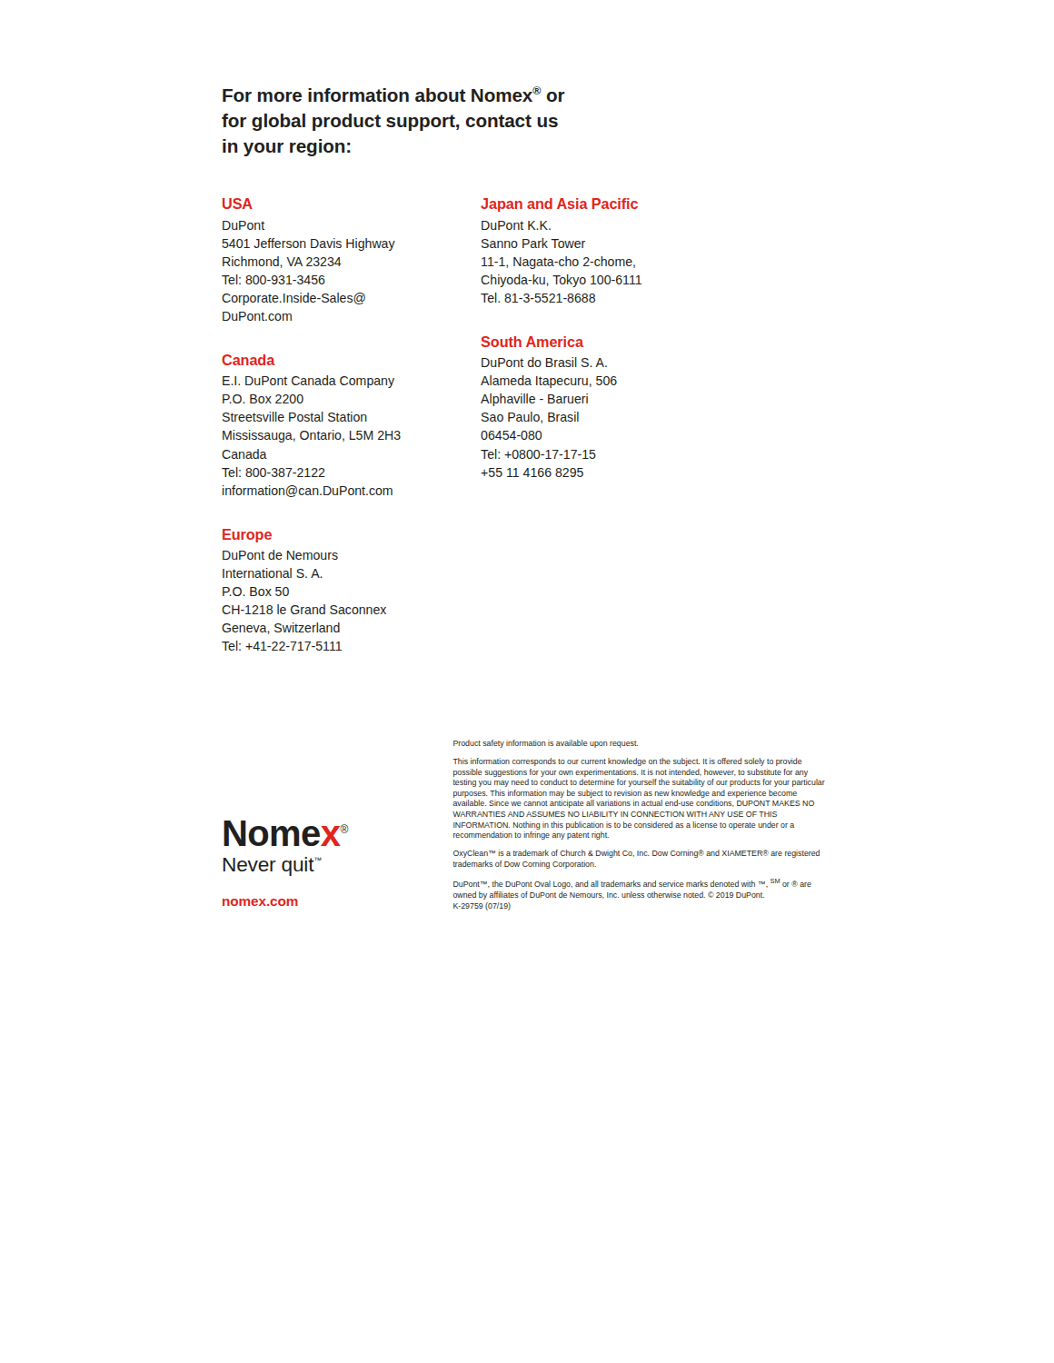For more information about Nomex® or for global product support, contact us in your region:
USA
DuPont
5401 Jefferson Davis Highway
Richmond, VA 23234
Tel: 800-931-3456
Corporate.Inside-Sales@
DuPont.com
Canada
E.I. DuPont Canada Company
P.O. Box 2200
Streetsville Postal Station
Mississauga, Ontario, L5M 2H3
Canada
Tel: 800-387-2122
information@can.DuPont.com
Europe
DuPont de Nemours
International S. A.
P.O. Box 50
CH-1218 le Grand Saconnex
Geneva, Switzerland
Tel: +41-22-717-5111
Japan and Asia Pacific
DuPont K.K.
Sanno Park Tower
11-1, Nagata-cho 2-chome,
Chiyoda-ku, Tokyo 100-6111
Tel. 81-3-5521-8688
South America
DuPont do Brasil S. A.
Alameda Itapecuru, 506
Alphaville - Barueri
Sao Paulo, Brasil
06454-080
Tel: +0800-17-17-15
+55 11 4166 8295
Nomex®
Never quit™
nomex.com
Product safety information is available upon request.
This information corresponds to our current knowledge on the subject. It is offered solely to provide possible suggestions for your own experimentations. It is not intended, however, to substitute for any testing you may need to conduct to determine for yourself the suitability of our products for your particular purposes. This information may be subject to revision as new knowledge and experience become available. Since we cannot anticipate all variations in actual end-use conditions, DUPONT MAKES NO WARRANTIES AND ASSUMES NO LIABILITY IN CONNECTION WITH ANY USE OF THIS INFORMATION. Nothing in this publication is to be considered as a license to operate under or a recommendation to infringe any patent right.
OxyClean™ is a trademark of Church & Dwight Co, Inc. Dow Corning® and XIAMETER® are registered trademarks of Dow Corning Corporation.
DuPont™, the DuPont Oval Logo, and all trademarks and service marks denoted with ™, SM or ® are owned by affiliates of DuPont de Nemours, Inc. unless otherwise noted. © 2019 DuPont.
K-29759 (07/19)